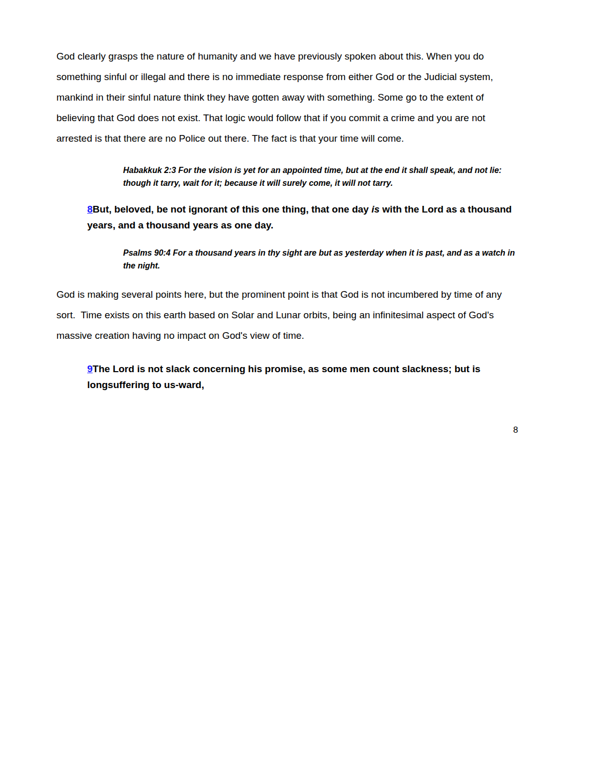God clearly grasps the nature of humanity and we have previously spoken about this. When you do something sinful or illegal and there is no immediate response from either God or the Judicial system, mankind in their sinful nature think they have gotten away with something. Some go to the extent of believing that God does not exist. That logic would follow that if you commit a crime and you are not arrested is that there are no Police out there. The fact is that your time will come.
Habakkuk 2:3 For the vision is yet for an appointed time, but at the end it shall speak, and not lie: though it tarry, wait for it; because it will surely come, it will not tarry.
8 But, beloved, be not ignorant of this one thing, that one day is with the Lord as a thousand years, and a thousand years as one day.
Psalms 90:4 For a thousand years in thy sight are but as yesterday when it is past, and as a watch in the night.
God is making several points here, but the prominent point is that God is not incumbered by time of any sort. Time exists on this earth based on Solar and Lunar orbits, being an infinitesimal aspect of God's massive creation having no impact on God's view of time.
9 The Lord is not slack concerning his promise, as some men count slackness; but is longsuffering to us-ward,
8